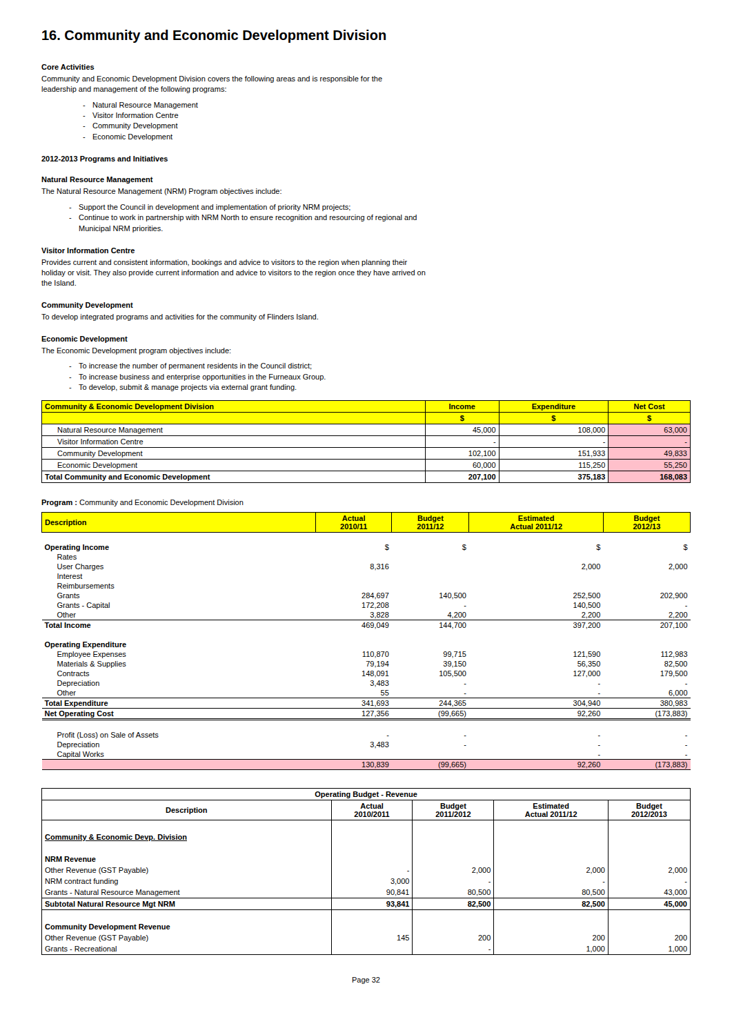16. Community and Economic Development Division
Core Activities
Community and Economic Development Division covers the following areas and is responsible for the
leadership and management of the following programs:
Natural Resource Management
Visitor Information Centre
Community Development
Economic Development
2012-2013 Programs and Initiatives
Natural Resource Management
The Natural Resource Management (NRM) Program objectives include:
Support the Council in development and implementation of priority NRM projects;
Continue to work in partnership with NRM North to ensure recognition and resourcing of regional and
Municipal NRM priorities.
Visitor Information Centre
Provides current and consistent information, bookings and advice to visitors to the region when planning their
holiday or visit. They also provide current information and advice to visitors to the region once they have arrived on
the Island.
Community Development
To develop integrated programs and activities for the community of Flinders Island.
Economic Development
The Economic Development program objectives include:
To increase the number of permanent residents in the Council district;
To increase business and enterprise opportunities in the Furneaux Group.
To develop, submit & manage projects via external grant funding.
| Community & Economic Development Division | Income | Expenditure | Net Cost |
| --- | --- | --- | --- |
| | $ | $ | $ |
| Natural Resource Management | 45,000 | 108,000 | 63,000 |
| Visitor Information Centre | - | - | - |
| Community Development | 102,100 | 151,933 | 49,833 |
| Economic Development | 60,000 | 115,250 | 55,250 |
| Total Community and Economic Development | 207,100 | 375,183 | 168,083 |
Program : Community and Economic Development Division
| Description | Actual 2010/11 | Budget 2011/12 | Estimated Actual 2011/12 | Budget 2012/13 |
| --- | --- | --- | --- | --- |
| Operating Income | $ | $ | $ | $ |
| Rates | | | | |
| User Charges | 8,316 | | 2,000 | 2,000 |
| Interest | | | | |
| Reimbursements | | | | |
| Grants | 284,697 | 140,500 | 252,500 | 202,900 |
| Grants - Capital | 172,208 | - | 140,500 | - |
| Other | 3,828 | 4,200 | 2,200 | 2,200 |
| Total Income | 469,049 | 144,700 | 397,200 | 207,100 |
| Operating Expenditure | | | | |
| Employee Expenses | 110,870 | 99,715 | 121,590 | 112,983 |
| Materials & Supplies | 79,194 | 39,150 | 56,350 | 82,500 |
| Contracts | 148,091 | 105,500 | 127,000 | 179,500 |
| Depreciation | 3,483 | - | - | - |
| Other | 55 | - | - | 6,000 |
| Total Expenditure | 341,693 | 244,365 | 304,940 | 380,983 |
| Net Operating Cost | 127,356 | (99,665) | 92,260 | (173,883) |
| Profit (Loss) on Sale of Assets | - | - | - | - |
| Depreciation | 3,483 | - | - | - |
| Capital Works | | | - | - |
| | 130,839 | (99,665) | 92,260 | (173,883) |
| Operating Budget - Revenue |
| --- |
| Description | Actual 2010/2011 | Budget 2011/2012 | Estimated Actual 2011/12 | Budget 2012/2013 |
| Community & Economic Devp. Division | | | | |
| NRM Revenue | | | | |
| Other Revenue (GST Payable) | - | 2,000 | 2,000 | 2,000 |
| NRM contract funding | 3,000 | - | - | - |
| Grants - Natural Resource Management | 90,841 | 80,500 | 80,500 | 43,000 |
| Subtotal Natural Resource Mgt NRM | 93,841 | 82,500 | 82,500 | 45,000 |
| Community Development Revenue | | | | |
| Other Revenue (GST Payable) | 145 | 200 | 200 | 200 |
| Grants - Recreational | | - | 1,000 | 1,000 |
Page 32